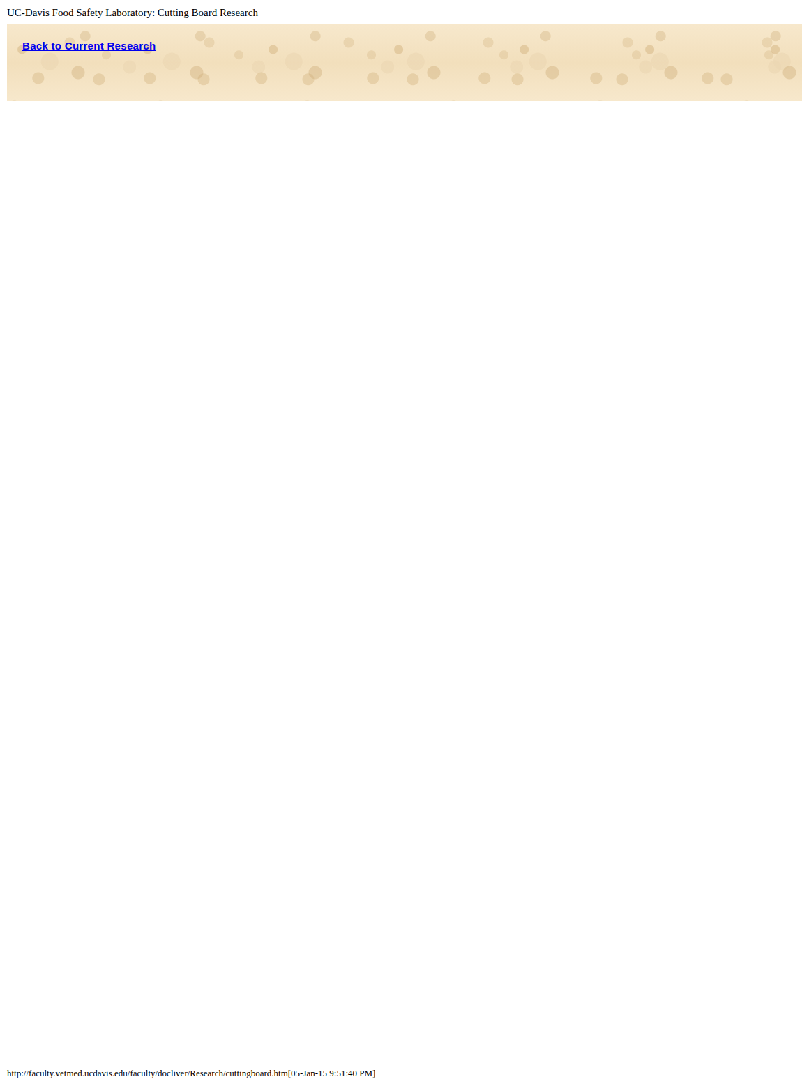UC-Davis Food Safety Laboratory: Cutting Board Research
Back to Current Research
http://faculty.vetmed.ucdavis.edu/faculty/docliver/Research/cuttingboard.htm[05-Jan-15 9:51:40 PM]